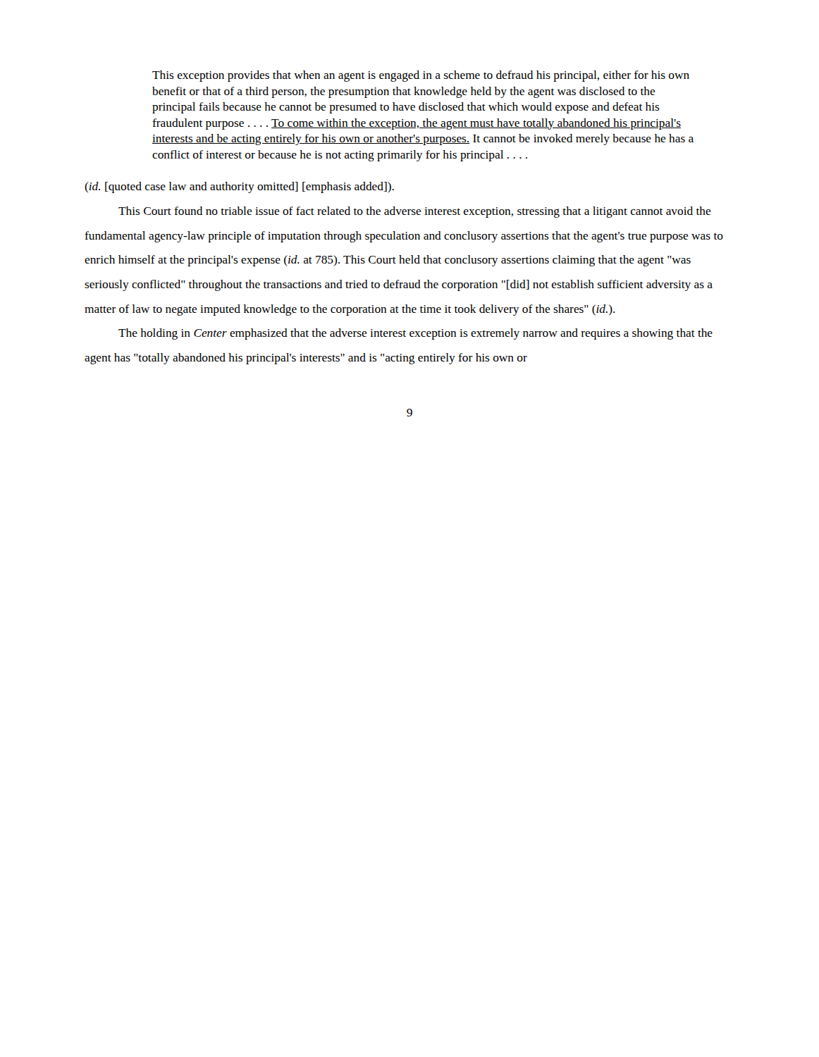This exception provides that when an agent is engaged in a scheme to defraud his principal, either for his own benefit or that of a third person, the presumption that knowledge held by the agent was disclosed to the principal fails because he cannot be presumed to have disclosed that which would expose and defeat his fraudulent purpose . . . . To come within the exception, the agent must have totally abandoned his principal's interests and be acting entirely for his own or another's purposes. It cannot be invoked merely because he has a conflict of interest or because he is not acting primarily for his principal . . . .
(id. [quoted case law and authority omitted] [emphasis added]).
This Court found no triable issue of fact related to the adverse interest exception, stressing that a litigant cannot avoid the fundamental agency-law principle of imputation through speculation and conclusory assertions that the agent's true purpose was to enrich himself at the principal's expense (id. at 785). This Court held that conclusory assertions claiming that the agent "was seriously conflicted" throughout the transactions and tried to defraud the corporation "[did] not establish sufficient adversity as a matter of law to negate imputed knowledge to the corporation at the time it took delivery of the shares" (id.).
The holding in Center emphasized that the adverse interest exception is extremely narrow and requires a showing that the agent has "totally abandoned his principal's interests" and is "acting entirely for his own or
9